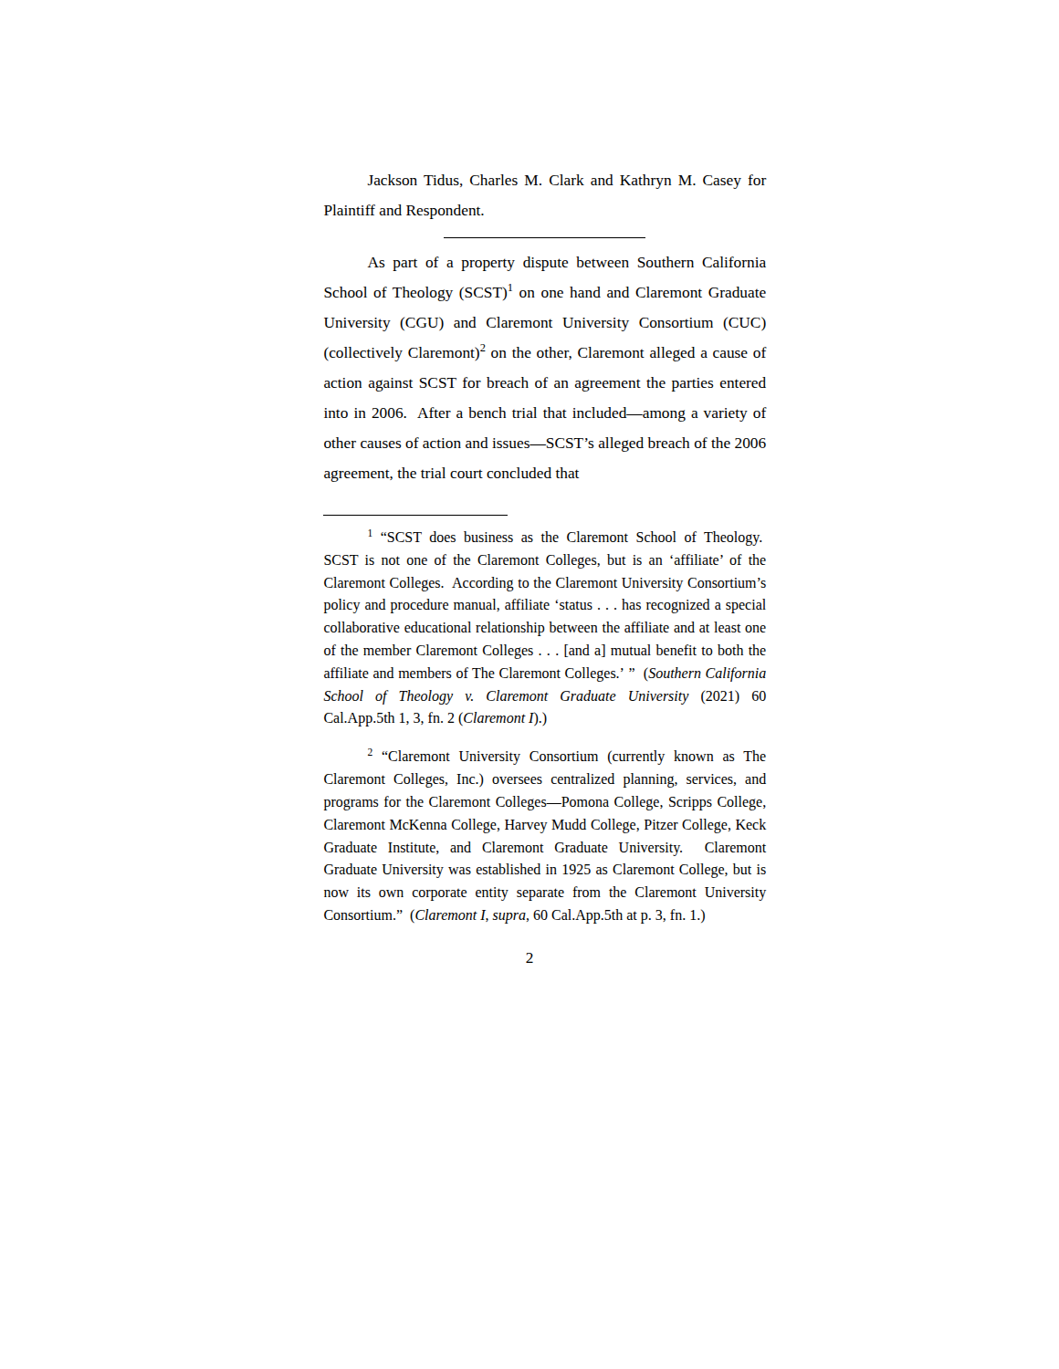Jackson Tidus, Charles M. Clark and Kathryn M. Casey for Plaintiff and Respondent.
As part of a property dispute between Southern California School of Theology (SCST)1 on one hand and Claremont Graduate University (CGU) and Claremont University Consortium (CUC) (collectively Claremont)2 on the other, Claremont alleged a cause of action against SCST for breach of an agreement the parties entered into in 2006. After a bench trial that included—among a variety of other causes of action and issues—SCST’s alleged breach of the 2006 agreement, the trial court concluded that
1 “SCST does business as the Claremont School of Theology. SCST is not one of the Claremont Colleges, but is an ‘affiliate’ of the Claremont Colleges. According to the Claremont University Consortium’s policy and procedure manual, affiliate ‘status . . . has recognized a special collaborative educational relationship between the affiliate and at least one of the member Claremont Colleges . . . [and a] mutual benefit to both the affiliate and members of The Claremont Colleges.’ ” (Southern California School of Theology v. Claremont Graduate University (2021) 60 Cal.App.5th 1, 3, fn. 2 (Claremont I).)
2 “Claremont University Consortium (currently known as The Claremont Colleges, Inc.) oversees centralized planning, services, and programs for the Claremont Colleges—Pomona College, Scripps College, Claremont McKenna College, Harvey Mudd College, Pitzer College, Keck Graduate Institute, and Claremont Graduate University. Claremont Graduate University was established in 1925 as Claremont College, but is now its own corporate entity separate from the Claremont University Consortium.” (Claremont I, supra, 60 Cal.App.5th at p. 3, fn. 1.)
2